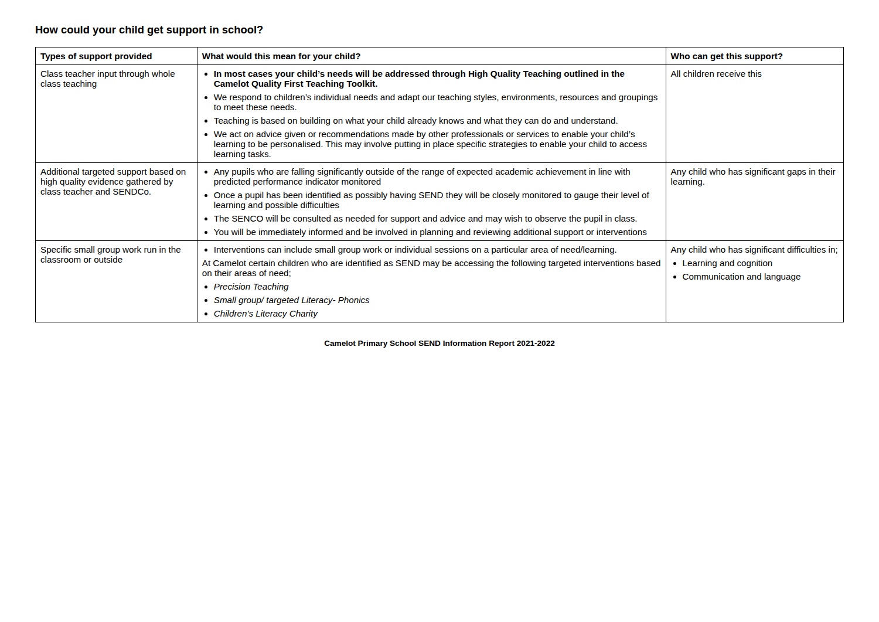How could your child get support in school?
| Types of support provided | What would this mean for your child? | Who can get this support? |
| --- | --- | --- |
| Class teacher input through whole class teaching | In most cases your child’s needs will be addressed through High Quality Teaching outlined in the Camelot Quality First Teaching Toolkit. We respond to children’s individual needs and adapt our teaching styles, environments, resources and groupings to meet these needs. Teaching is based on building on what your child already knows and what they can do and understand. We act on advice given or recommendations made by other professionals or services to enable your child’s learning to be personalised. This may involve putting in place specific strategies to enable your child to access learning tasks. | All children receive this |
| Additional targeted support based on high quality evidence gathered by class teacher and SENDCo. | Any pupils who are falling significantly outside of the range of expected academic achievement in line with predicted performance indicator monitored Once a pupil has been identified as possibly having SEND they will be closely monitored to gauge their level of learning and possible difficulties The SENCO will be consulted as needed for support and advice and may wish to observe the pupil in class. You will be immediately informed and be involved in planning and reviewing additional support or interventions | Any child who has significant gaps in their learning. |
| Specific small group work run in the classroom or outside | Interventions can include small group work or individual sessions on a particular area of need/learning. At Camelot certain children who are identified as SEND may be accessing the following targeted interventions based on their areas of need; Precision Teaching Small group/ targeted Literacy- Phonics Children’s Literacy Charity | Any child who has significant difficulties in; Learning and cognition Communication and language |
Camelot Primary School SEND Information Report 2021-2022